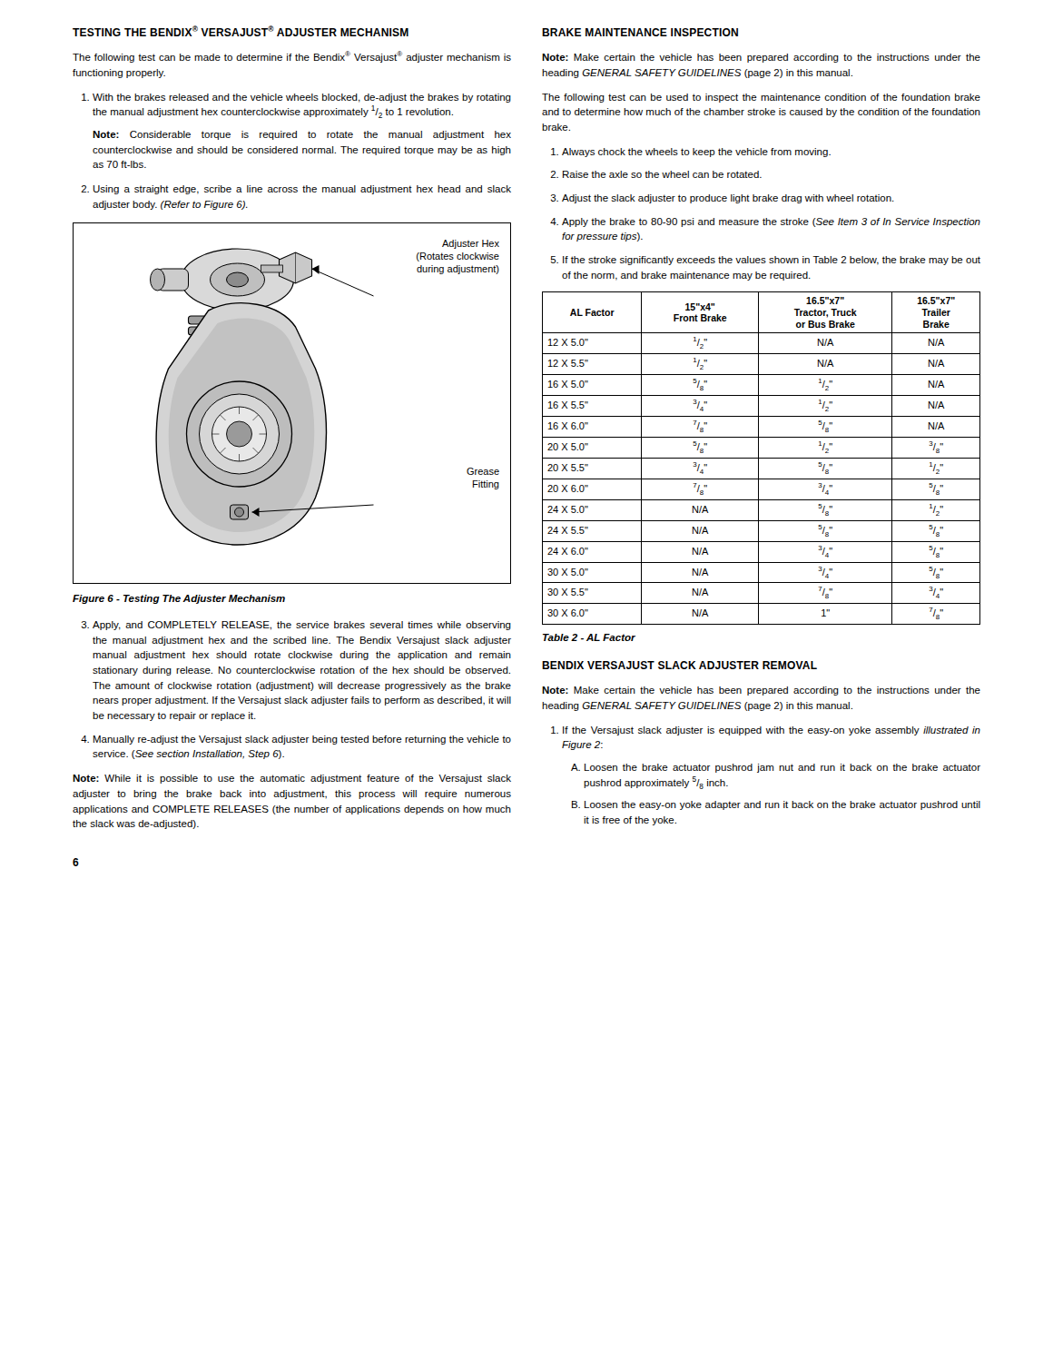TESTING THE BENDIX® VERSAJUST® ADJUSTER MECHANISM
The following test can be made to determine if the Bendix® Versajust® adjuster mechanism is functioning properly.
With the brakes released and the vehicle wheels blocked, de-adjust the brakes by rotating the manual adjustment hex counterclockwise approximately 1/2 to 1 revolution.
Note: Considerable torque is required to rotate the manual adjustment hex counterclockwise and should be considered normal. The required torque may be as high as 70 ft-lbs.
Using a straight edge, scribe a line across the manual adjustment hex head and slack adjuster body. (Refer to Figure 6).
Adjuster Hex
(Rotates clockwise
during adjustment)
Grease
Fitting
Figure 6 - Testing The Adjuster Mechanism
Apply, and COMPLETELY RELEASE, the service brakes several times while observing the manual adjustment hex and the scribed line. The Bendix Versajust slack adjuster manual adjustment hex should rotate clockwise during the application and remain stationary during release. No counterclockwise rotation of the hex should be observed. The amount of clockwise rotation (adjustment) will decrease progressively as the brake nears proper adjustment. If the Versajust slack adjuster fails to perform as described, it will be necessary to repair or replace it.
Manually re-adjust the Versajust slack adjuster being tested before returning the vehicle to service. (See section Installation, Step 6).
Note: While it is possible to use the automatic adjustment feature of the Versajust slack adjuster to bring the brake back into adjustment, this process will require numerous applications and COMPLETE RELEASES (the number of applications depends on how much the slack was de-adjusted).
6
BRAKE MAINTENANCE INSPECTION
Note: Make certain the vehicle has been prepared according to the instructions under the heading GENERAL SAFETY GUIDELINES (page 2) in this manual.
The following test can be used to inspect the maintenance condition of the foundation brake and to determine how much of the chamber stroke is caused by the condition of the foundation brake.
Always chock the wheels to keep the vehicle from moving.
Raise the axle so the wheel can be rotated.
Adjust the slack adjuster to produce light brake drag with wheel rotation.
Apply the brake to 80-90 psi and measure the stroke (See Item 3 of In Service Inspection for pressure tips).
If the stroke significantly exceeds the values shown in Table 2 below, the brake may be out of the norm, and brake maintenance may be required.
| AL Factor | 15"x4" Front Brake | 16.5"x7" Tractor, Truck or Bus Brake | 16.5"x7" Trailer Brake |
| --- | --- | --- | --- |
| 12 X 5.0" | 1 / 2 " | N/A | N/A |
| 12 X 5.5" | 1 / 2 " | N/A | N/A |
| 16 X 5.0" | 5 / 8 " | 1 / 2 " | N/A |
| 16 X 5.5" | 3 / 4 " | 1 / 2 " | N/A |
| 16 X 6.0" | 7 / 8 " | 5 / 8 " | N/A |
| 20 X 5.0" | 5 / 8 " | 1 / 2 " | 3 / 8 " |
| 20 X 5.5" | 3 / 4 " | 5 / 8 " | 1 / 2 " |
| 20 X 6.0" | 7 / 8 " | 3 / 4 " | 5 / 8 " |
| 24 X 5.0" | N/A | 5 / 8 " | 1 / 2 " |
| 24 X 5.5" | N/A | 5 / 8 " | 5 / 8 " |
| 24 X 6.0" | N/A | 3 / 4 " | 5 / 8 " |
| 30 X 5.0" | N/A | 3 / 4 " | 5 / 8 " |
| 30 X 5.5" | N/A | 7 / 8 " | 3 / 4 " |
| 30 X 6.0" | N/A | 1" | 7 / 8 " |
Table 2 - AL Factor
BENDIX VERSAJUST SLACK ADJUSTER REMOVAL
Note: Make certain the vehicle has been prepared according to the instructions under the heading GENERAL SAFETY GUIDELINES (page 2) in this manual.
If the Versajust slack adjuster is equipped with the easy-on yoke assembly illustrated in Figure 2:
Loosen the brake actuator pushrod jam nut and run it back on the brake actuator pushrod approximately 5/8 inch.
Loosen the easy-on yoke adapter and run it back on the brake actuator pushrod until it is free of the yoke.